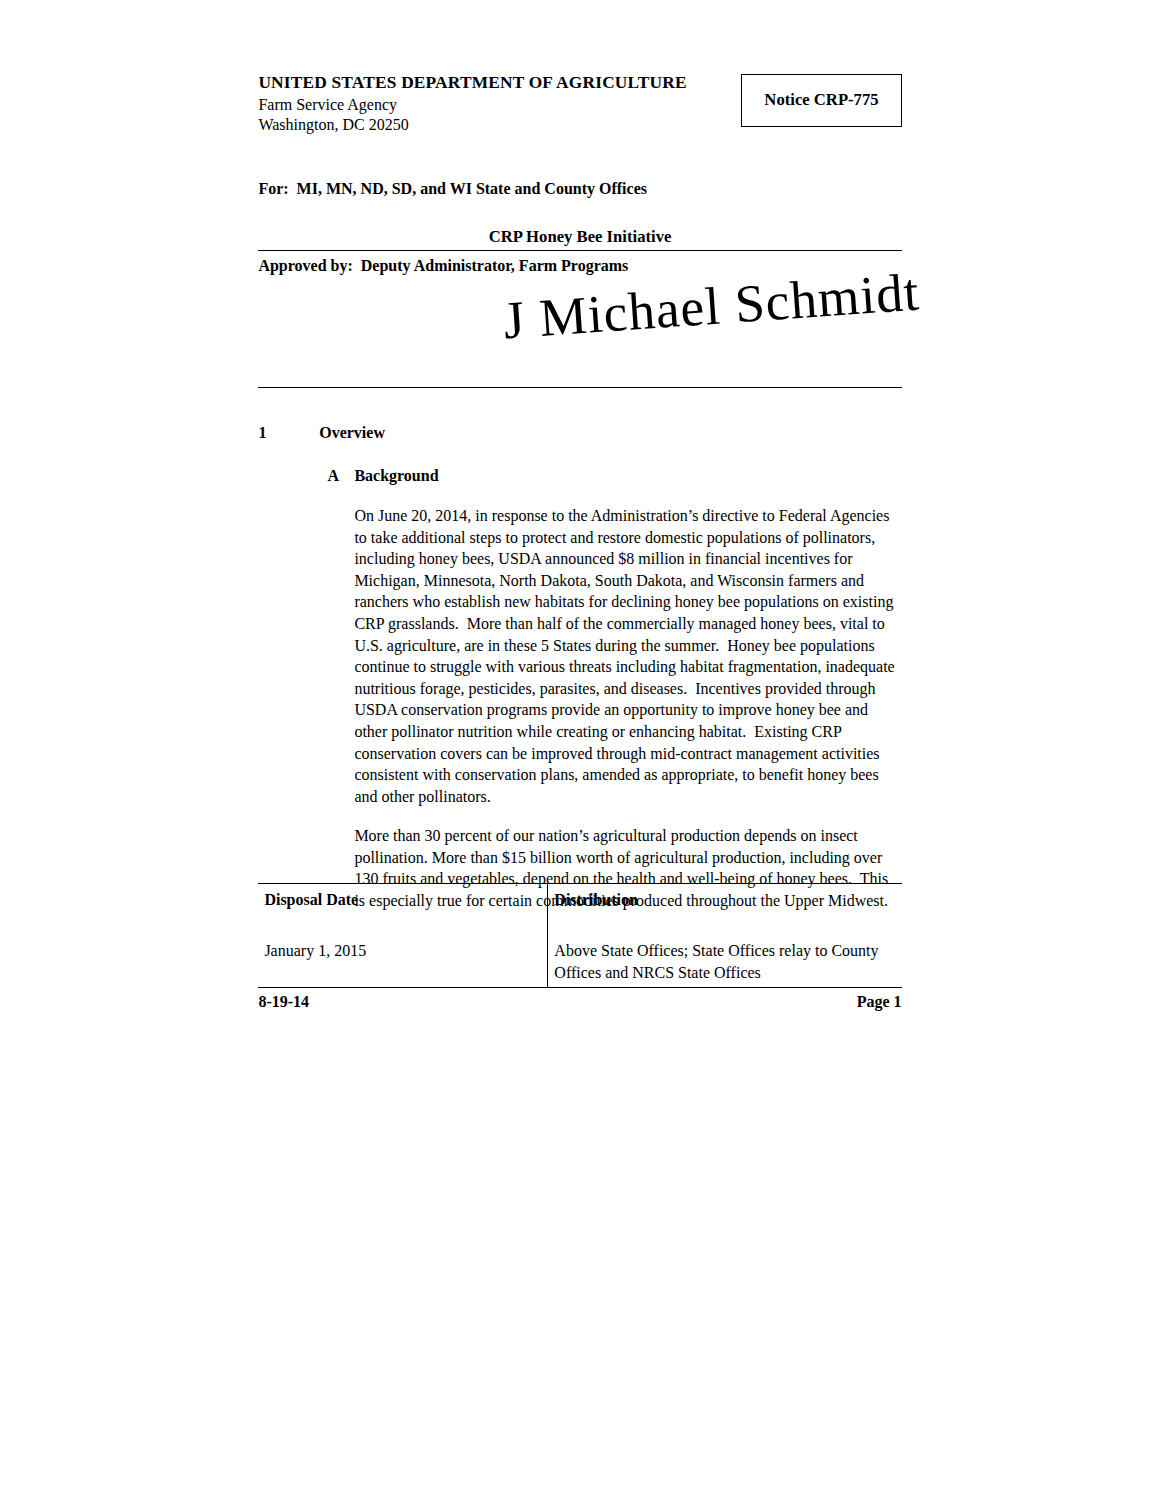UNITED STATES DEPARTMENT OF AGRICULTURE
Farm Service Agency
Washington, DC 20250
Notice CRP-775
For: MI, MN, ND, SD, and WI State and County Offices
CRP Honey Bee Initiative
Approved by: Deputy Administrator, Farm Programs
J Michael Schmidt
1 Overview
ABackground
On June 20, 2014, in response to the Administration’s directive to Federal Agencies to take additional steps to protect and restore domestic populations of pollinators, including honey bees, USDA announced $8 million in financial incentives for Michigan, Minnesota, North Dakota, South Dakota, and Wisconsin farmers and ranchers who establish new habitats for declining honey bee populations on existing CRP grasslands. More than half of the commercially managed honey bees, vital to U.S. agriculture, are in these 5 States during the summer. Honey bee populations continue to struggle with various threats including habitat fragmentation, inadequate nutritious forage, pesticides, parasites, and diseases. Incentives provided through USDA conservation programs provide an opportunity to improve honey bee and other pollinator nutrition while creating or enhancing habitat. Existing CRP conservation covers can be improved through mid-contract management activities consistent with conservation plans, amended as appropriate, to benefit honey bees and other pollinators.
More than 30 percent of our nation’s agricultural production depends on insect pollination. More than $15 billion worth of agricultural production, including over 130 fruits and vegetables, depend on the health and well-being of honey bees. This is especially true for certain commodities produced throughout the Upper Midwest.
| Disposal Date | Distribution |
| January 1, 2015 | Above State Offices; State Offices relay to County Offices and NRCS State Offices |
8-19-14 Page 1